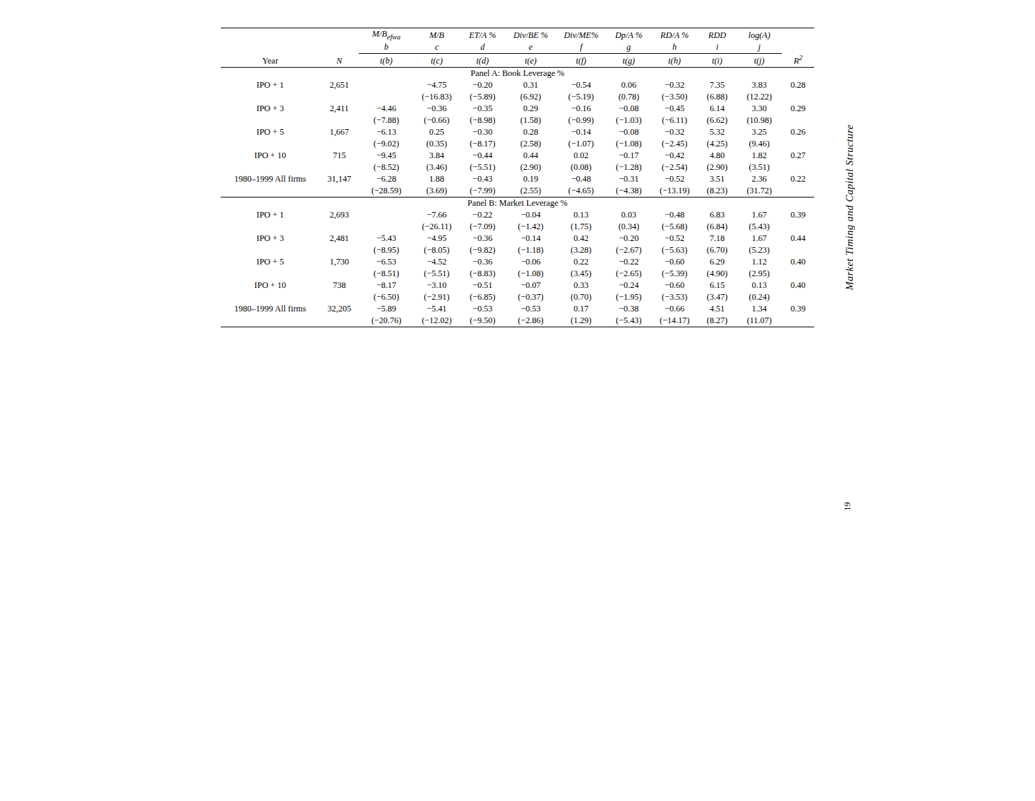Market Timing and Capital Structure
19
| | | M/B efwa | M/B | ET/A % | Div/BE % | Div/ME% | Dp/A % | RD/A % | RDD | log(A) | |
| | | b | c | d | e | f | g | h | i | j | |
| Year | N | t(b) | t(c) | t(d) | t(e) | t(f) | t(g) | t(h) | t(i) | t(j) | R 2 |
| Panel A: Book Leverage % |
| IPO + 1 | 2,651 | | −4.75 | −0.20 | 0.31 | −0.54 | 0.06 | −0.32 | 7.35 | 3.83 | 0.28 |
| | | | (−16.83) | (−5.89) | (6.92) | (−5.19) | (0.78) | (−3.50) | (6.88) | (12.22) | |
| IPO + 3 | 2,411 | −4.46 | −0.36 | −0.35 | 0.29 | −0.16 | −0.08 | −0.45 | 6.14 | 3.30 | 0.29 |
| | | (−7.88) | (−0.66) | (−8.98) | (1.58) | (−0.99) | (−1.03) | (−6.11) | (6.62) | (10.98) | |
| IPO + 5 | 1,667 | −6.13 | 0.25 | −0.30 | 0.28 | −0.14 | −0.08 | −0.32 | 5.32 | 3.25 | 0.26 |
| | | (−9.02) | (0.35) | (−8.17) | (2.58) | (−1.07) | (−1.08) | (−2.45) | (4.25) | (9.46) | |
| IPO + 10 | 715 | −9.45 | 3.84 | −0.44 | 0.44 | 0.02 | −0.17 | −0.42 | 4.80 | 1.82 | 0.27 |
| | | (−8.52) | (3.46) | (−5.51) | (2.90) | (0.08) | (−1.28) | (−2.54) | (2.90) | (3.51) | |
| 1980–1999 All firms | 31,147 | −6.28 | 1.88 | −0.43 | 0.19 | −0.48 | −0.31 | −0.52 | 3.51 | 2.36 | 0.22 |
| | | (−28.59) | (3.69) | (−7.99) | (2.55) | (−4.65) | (−4.38) | (−13.19) | (8.23) | (31.72) | |
| Panel B: Market Leverage % |
| IPO + 1 | 2,693 | | −7.66 | −0.22 | −0.04 | 0.13 | 0.03 | −0.48 | 6.83 | 1.67 | 0.39 |
| | | | (−26.11) | (−7.09) | (−1.42) | (1.75) | (0.34) | (−5.68) | (6.84) | (5.43) | |
| IPO + 3 | 2,481 | −5.43 | −4.95 | −0.36 | −0.14 | 0.42 | −0.20 | −0.52 | 7.18 | 1.67 | 0.44 |
| | | (−8.95) | (−8.05) | (−9.82) | (−1.18) | (3.28) | (−2.67) | (−5.63) | (6.70) | (5.23) | |
| IPO + 5 | 1,730 | −6.53 | −4.52 | −0.36 | −0.06 | 0.22 | −0.22 | −0.60 | 6.29 | 1.12 | 0.40 |
| | | (−8.51) | (−5.51) | (−8.83) | (−1.08) | (3.45) | (−2.65) | (−5.39) | (4.90) | (2.95) | |
| IPO + 10 | 738 | −8.17 | −3.10 | −0.51 | −0.07 | 0.33 | −0.24 | −0.60 | 6.15 | 0.13 | 0.40 |
| | | (−6.50) | (−2.91) | (−6.85) | (−0.37) | (0.70) | (−1.95) | (−3.53) | (3.47) | (0.24) | |
| 1980–1999 All firms | 32,205 | −5.89 | −5.41 | −0.53 | −0.53 | 0.17 | −0.38 | −0.66 | 4.51 | 1.34 | 0.39 |
| | | (−20.76) | (−12.02) | (−9.50) | (−2.86) | (1.29) | (−5.43) | (−14.17) | (8.27) | (11.07) | |